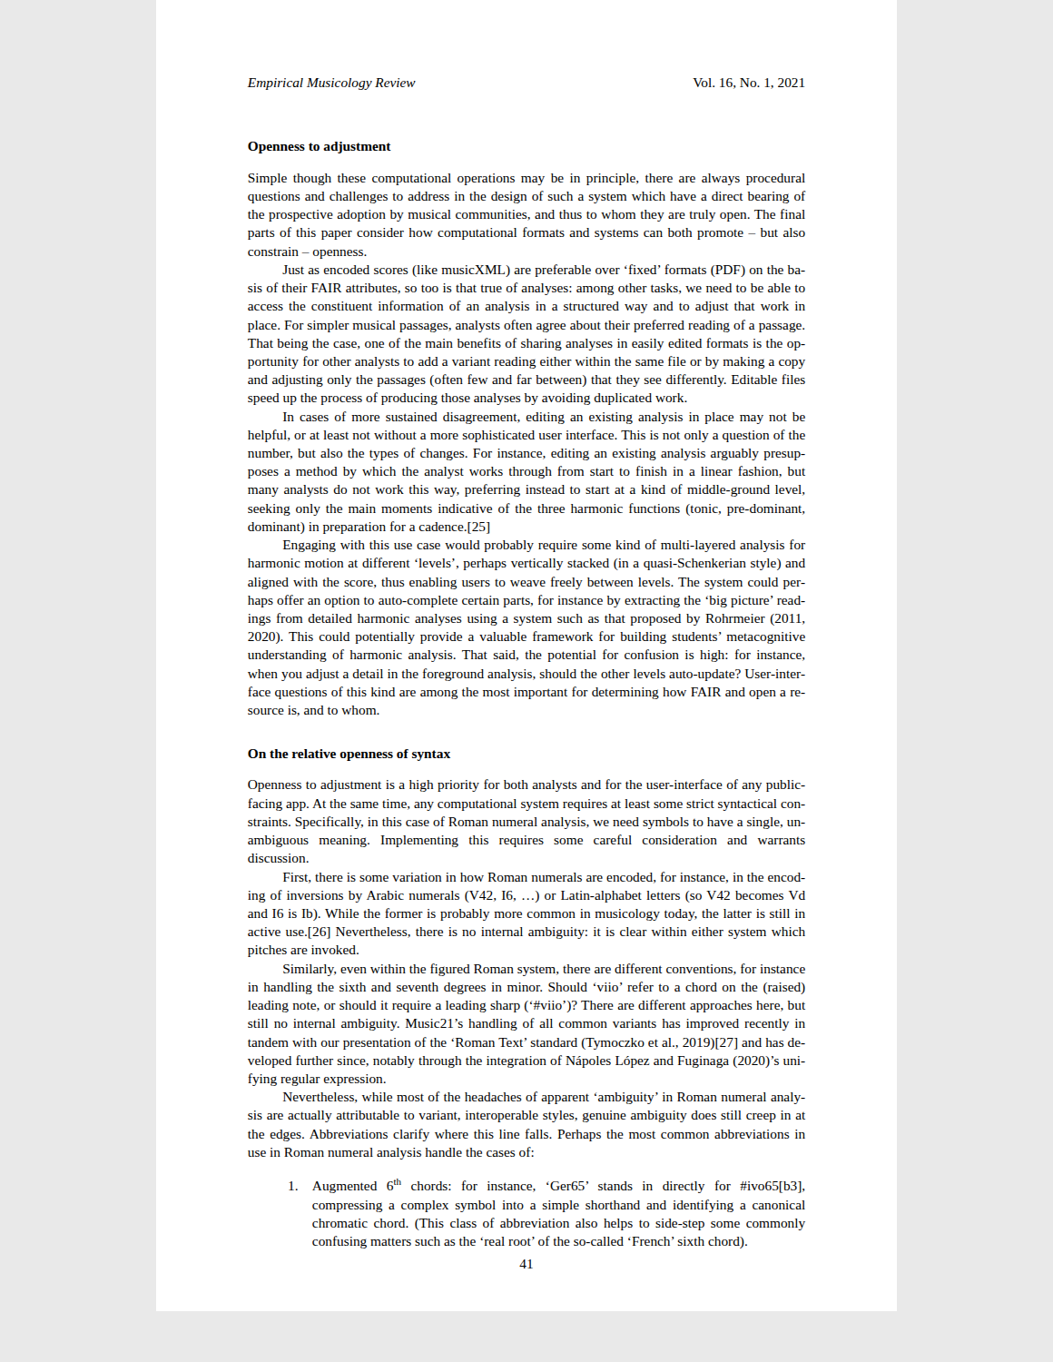Empirical Musicology Review Vol. 16, No. 1, 2021
Openness to adjustment
Simple though these computational operations may be in principle, there are always procedural questions and challenges to address in the design of such a system which have a direct bearing of the prospective adoption by musical communities, and thus to whom they are truly open. The final parts of this paper consider how computational formats and systems can both promote – but also constrain – openness.
Just as encoded scores (like musicXML) are preferable over ‘fixed’ formats (PDF) on the basis of their FAIR attributes, so too is that true of analyses: among other tasks, we need to be able to access the constituent information of an analysis in a structured way and to adjust that work in place. For simpler musical passages, analysts often agree about their preferred reading of a passage. That being the case, one of the main benefits of sharing analyses in easily edited formats is the opportunity for other analysts to add a variant reading either within the same file or by making a copy and adjusting only the passages (often few and far between) that they see differently. Editable files speed up the process of producing those analyses by avoiding duplicated work.
In cases of more sustained disagreement, editing an existing analysis in place may not be helpful, or at least not without a more sophisticated user interface. This is not only a question of the number, but also the types of changes. For instance, editing an existing analysis arguably presupposes a method by which the analyst works through from start to finish in a linear fashion, but many analysts do not work this way, preferring instead to start at a kind of middle-ground level, seeking only the main moments indicative of the three harmonic functions (tonic, pre-dominant, dominant) in preparation for a cadence.[25]
Engaging with this use case would probably require some kind of multi-layered analysis for harmonic motion at different ‘levels’, perhaps vertically stacked (in a quasi-Schenkerian style) and aligned with the score, thus enabling users to weave freely between levels. The system could perhaps offer an option to auto-complete certain parts, for instance by extracting the ‘big picture’ readings from detailed harmonic analyses using a system such as that proposed by Rohrmeier (2011, 2020). This could potentially provide a valuable framework for building students’ metacognitive understanding of harmonic analysis. That said, the potential for confusion is high: for instance, when you adjust a detail in the foreground analysis, should the other levels auto-update? User-interface questions of this kind are among the most important for determining how FAIR and open a resource is, and to whom.
On the relative openness of syntax
Openness to adjustment is a high priority for both analysts and for the user-interface of any public-facing app. At the same time, any computational system requires at least some strict syntactical constraints. Specifically, in this case of Roman numeral analysis, we need symbols to have a single, unambiguous meaning. Implementing this requires some careful consideration and warrants discussion.
First, there is some variation in how Roman numerals are encoded, for instance, in the encoding of inversions by Arabic numerals (V42, I6, …) or Latin-alphabet letters (so V42 becomes Vd and I6 is Ib). While the former is probably more common in musicology today, the latter is still in active use.[26] Nevertheless, there is no internal ambiguity: it is clear within either system which pitches are invoked.
Similarly, even within the figured Roman system, there are different conventions, for instance in handling the sixth and seventh degrees in minor. Should ‘viio’ refer to a chord on the (raised) leading note, or should it require a leading sharp (‘#viio’)? There are different approaches here, but still no internal ambiguity. Music21’s handling of all common variants has improved recently in tandem with our presentation of the ‘Roman Text’ standard (Tymoczko et al., 2019)[27] and has developed further since, notably through the integration of Nápoles López and Fuginaga (2020)’s unifying regular expression.
Nevertheless, while most of the headaches of apparent ‘ambiguity’ in Roman numeral analysis are actually attributable to variant, interoperable styles, genuine ambiguity does still creep in at the edges. Abbreviations clarify where this line falls. Perhaps the most common abbreviations in use in Roman numeral analysis handle the cases of:
Augmented 6th chords: for instance, ‘Ger65’ stands in directly for #ivo65[b3], compressing a complex symbol into a simple shorthand and identifying a canonical chromatic chord. (This class of abbreviation also helps to side-step some commonly confusing matters such as the ‘real root’ of the so-called ‘French’ sixth chord).
41